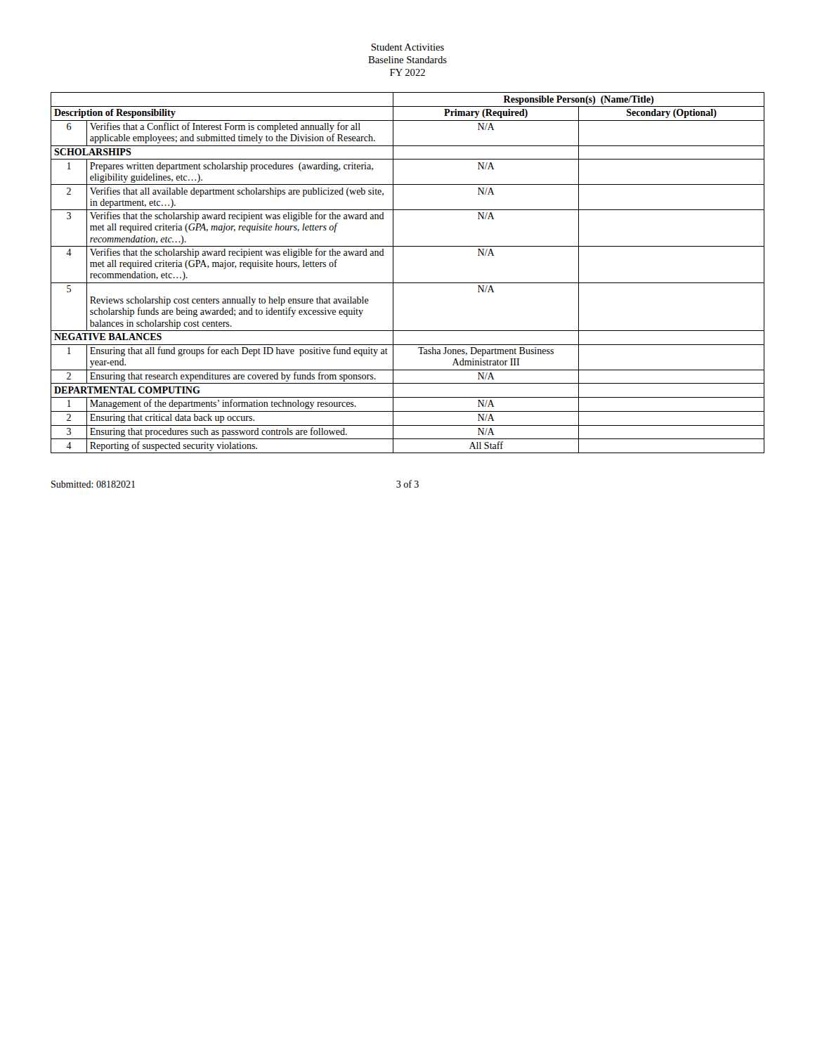Student Activities
Baseline Standards
FY 2022
| | Responsible Person(s) (Name/Title) |
| --- | --- |
| Description of Responsibility | Primary (Required) | Secondary (Optional) |
| 6 | Verifies that a Conflict of Interest Form is completed annually for all applicable employees; and submitted timely to the Division of Research. | N/A | |
| SCHOLARSHIPS | | |
| 1 | Prepares written department scholarship procedures (awarding, criteria, eligibility guidelines, etc…). | N/A | |
| 2 | Verifies that all available department scholarships are publicized (web site, in department, etc…). | N/A | |
| 3 | Verifies that the scholarship award recipient was eligible for the award and met all required criteria ( GPA, major, requisite hours, letters of recommendation, etc… ). | N/A | |
| 4 | Verifies that the scholarship award recipient was eligible for the award and met all required criteria (GPA, major, requisite hours, letters of recommendation, etc…). | N/A | |
| 5 | Reviews scholarship cost centers annually to help ensure that available scholarship funds are being awarded; and to identify excessive equity balances in scholarship cost centers. | N/A | |
| NEGATIVE BALANCES | | |
| 1 | Ensuring that all fund groups for each Dept ID have positive fund equity at year-end. | Tasha Jones, Department Business Administrator III | |
| 2 | Ensuring that research expenditures are covered by funds from sponsors. | N/A | |
| DEPARTMENTAL COMPUTING | | |
| 1 | Management of the departments’ information technology resources. | N/A | |
| 2 | Ensuring that critical data back up occurs. | N/A | |
| 3 | Ensuring that procedures such as password controls are followed. | N/A | |
| 4 | Reporting of suspected security violations. | All Staff | |
Submitted: 08182021
3 of 3